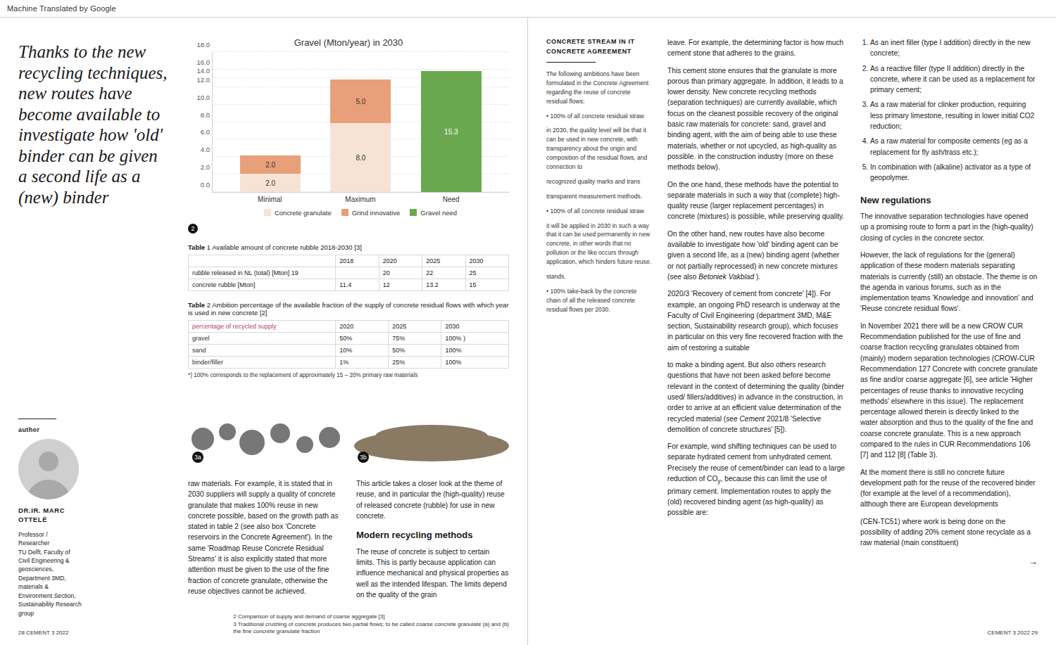Machine Translated by Google
Thanks to the new recycling techniques, new routes have become available to investigate how 'old' binder can be given a second life as a (new) binder
author
DR.IR. MARC
OTTELÉ
Professor /
Researcher
TU Delft, Faculty of
Civil Engineering &
geosciences,
Department 3MD,
materials &
Environment Section,
Sustainability Research
group
Gravel (Mton/year) in 2030
0.0
2.0
4.0
6.0
8.0
10.0
12.0
14.0
16.0
18.0
2.0
2.0
5.0
8.0
15.3
Minimal Maximum Need
Concrete granulate Grind innovative Gravel need
2
Table 1 Available amount of concrete rubble 2018-2030 [3]
| | 2018 | 2020 | 2025 | 2030 |
| --- | --- | --- | --- | --- |
| rubble released in NL (total) [Mton] 19 | | 20 | 22 | 25 |
| concrete rubble [Mton] | 11.4 | 12 | 13.2 | 15 |
Table 2 Ambition percentage of the available fraction of the supply of concrete residual flows with which year is used in new concrete [2]
| percentage of recycled supply | 2020 | 2025 | 2030 |
| --- | --- | --- | --- |
| gravel | 50% | 75% | 100% ) |
| sand | 10% | 50% | 100% |
| binder/filler | 1% | 25% | 100% |
*) 100% corresponds to the replacement of approximately 15 – 20% primary raw materials
3a
3b
raw materials. For example, it is stated that in 2030 suppliers will supply a quality of concrete granulate that makes 100% reuse in new concrete possible, based on the growth path as stated in table 2 (see also box 'Concrete reservoirs in the Concrete Agreement'). In the same 'Roadmap Reuse Concrete Residual Streams' it is also explicitly stated that more attention must be given to the use of the fine fraction of concrete granulate, otherwise the reuse objectives cannot be achieved.
This article takes a closer look at the theme of reuse, and in particular the (high-quality) reuse of released concrete (rubble) for use in new concrete.
Modern recycling methods
The reuse of concrete is subject to certain limits. This is partly because application can influence mechanical and physical properties as well as the intended lifespan. The limits depend on the quality of the grain
28 CEMENT 3 2022 2 Comparison of supply and demand of coarse aggregate [3]
3 Traditional crushing of concrete produces two partial flows; to be called coarse concrete granulate (a) and (b)
the fine concrete granulate fraction
CONCRETE STREAM IN IT
CONCRETE AGREEMENT
The following ambitions have been formulated in the Concrete Agreement regarding the reuse of concrete residual flows:
• 100% of all concrete residual straw
in 2030, the quality level will be that it can be used in new concrete, with transparency about the origin and composition of the residual flows, and connection to
recognized quality marks and trans
transparent measurement methods.
• 100% of all concrete residual straw
it will be applied in 2030 in such a way that it can be used permanently in new concrete, in other words that no pollution or the like occurs through application, which hinders future reuse.
stands.
• 100% take-back by the concrete chain of all the released concrete residual flows per 2030.
leave. For example, the determining factor is how much cement stone that adheres to the grains.
This cement stone ensures that the granulate is more porous than primary aggregate. In addition, it leads to a lower density. New concrete recycling methods (separation techniques) are currently available, which focus on the cleanest possible recovery of the original basic raw materials for concrete: sand, gravel and binding agent, with the aim of being able to use these materials, whether or not upcycled, as high-quality as possible. in the construction industry (more on these methods below).
On the one hand, these methods have the potential to separate materials in such a way that (complete) high-quality reuse (larger replacement percentages) in concrete (mixtures) is possible, while preserving quality.
On the other hand, new routes have also become available to investigate how 'old' binding agent can be given a second life, as a (new) binding agent (whether or not partially reprocessed) in new concrete mixtures (see also Betoniek Vakblad ).
2020/3 'Recovery of cement from concrete' [4]). For example, an ongoing PhD research is underway at the Faculty of Civil Engineering (department 3MD, M&E section, Sustainability research group), which focuses in particular on this very fine recovered fraction with the aim of restoring a suitable
to make a binding agent. But also others research questions that have not been asked before become relevant in the context of determining the quality (binder used/ fillers/additives) in advance in the construction, in order to arrive at an efficient value determination of the recycled material (see Cement 2021/8 'Selective demolition of concrete structures' [5]).
For example, wind shifting techniques can be used to separate hydrated cement from unhydrated cement. Precisely the reuse of cement/binder can lead to a large reduction of COy, because this can limit the use of primary cement. Implementation routes to apply the (old) recovered binding agent (as high-quality) as possible are:
As an inert filler (type I addition) directly in the new concrete;
As a reactive filler (type II addition) directly in the concrete, where it can be used as a replacement for primary cement;
As a raw material for clinker production, requiring less primary limestone, resulting in lower initial CO2
reduction;
As a raw material for composite cements (eg as a replacement for fly ash/trass etc.);
In combination with (alkaline) activator as a type of geopolymer.
New regulations
The innovative separation technologies have opened up a promising route to form a part in the (high-quality) closing of cycles in the concrete sector.
However, the lack of regulations for the (general) application of these modern materials separating materials is currently (still) an obstacle. The theme is on the agenda in various forums, such as in the implementation teams 'Knowledge and innovation' and 'Reuse concrete residual flows'.
In November 2021 there will be a new CROW CUR Recommendation published for the use of fine and coarse fraction recycling granulates obtained from (mainly) modern separation technologies (CROW-CUR Recommendation 127 Concrete with concrete granulate as fine and/or coarse aggregate [6], see article 'Higher percentages of reuse thanks to innovative recycling methods' elsewhere in this issue). The replacement percentage allowed therein is directly linked to the water absorption and thus to the quality of the fine and coarse concrete granulate. This is a new approach compared to the rules in CUR Recommendations 106 [7] and 112 [8] (Table 3).
At the moment there is still no concrete future development path for the reuse of the recovered binder (for example at the level of a recommendation), although there are European developments
(CEN-TC51) where work is being done on the possibility of adding 20% cement stone recyclate as a raw material (main constituent)
→
CEMENT 3 2022 29